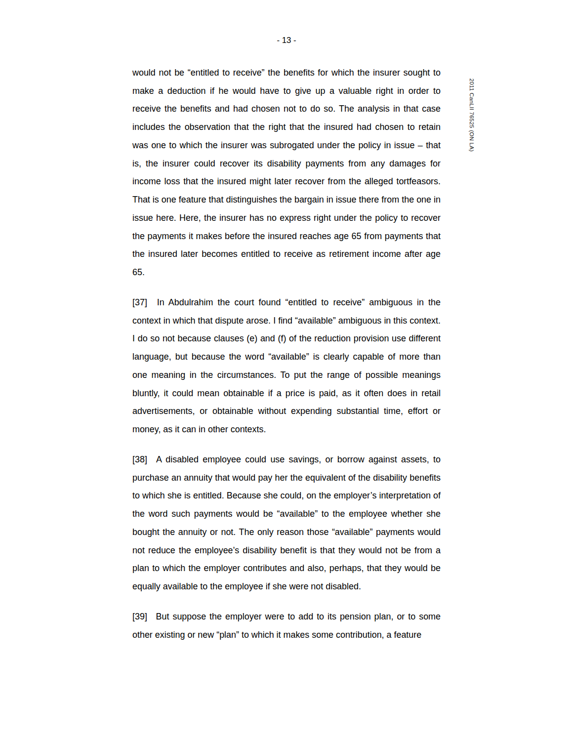- 13 -
2011 CanLII 76525 (ON LA)
would not be “entitled to receive” the benefits for which the insurer sought to make a deduction if he would have to give up a valuable right in order to receive the benefits and had chosen not to do so. The analysis in that case includes the observation that the right that the insured had chosen to retain was one to which the insurer was subrogated under the policy in issue – that is, the insurer could recover its disability payments from any damages for income loss that the insured might later recover from the alleged tortfeasors. That is one feature that distinguishes the bargain in issue there from the one in issue here. Here, the insurer has no express right under the policy to recover the payments it makes before the insured reaches age 65 from payments that the insured later becomes entitled to receive as retirement income after age 65.
[37] In Abdulrahim the court found “entitled to receive” ambiguous in the context in which that dispute arose. I find “available” ambiguous in this context. I do so not because clauses (e) and (f) of the reduction provision use different language, but because the word “available” is clearly capable of more than one meaning in the circumstances. To put the range of possible meanings bluntly, it could mean obtainable if a price is paid, as it often does in retail advertisements, or obtainable without expending substantial time, effort or money, as it can in other contexts.
[38] A disabled employee could use savings, or borrow against assets, to purchase an annuity that would pay her the equivalent of the disability benefits to which she is entitled. Because she could, on the employer’s interpretation of the word such payments would be “available” to the employee whether she bought the annuity or not. The only reason those “available” payments would not reduce the employee’s disability benefit is that they would not be from a plan to which the employer contributes and also, perhaps, that they would be equally available to the employee if she were not disabled.
[39] But suppose the employer were to add to its pension plan, or to some other existing or new “plan” to which it makes some contribution, a feature